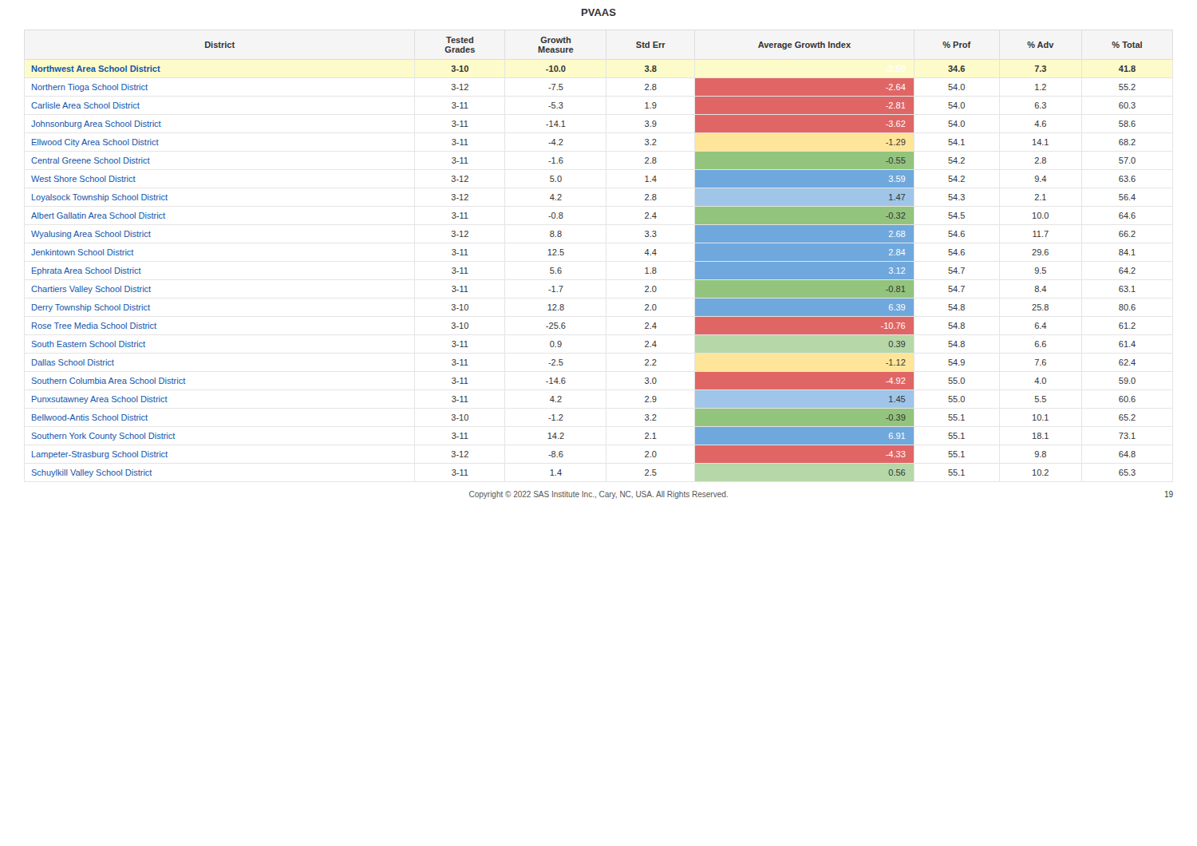PVAAS
| District | Tested Grades | Growth Measure | Std Err | Average Growth Index | % Prof | % Adv | % Total |
| --- | --- | --- | --- | --- | --- | --- | --- |
| Northwest Area School District | 3-10 | -10.0 | 3.8 | -2.59 | 34.6 | 7.3 | 41.8 |
| Northern Tioga School District | 3-12 | -7.5 | 2.8 | -2.64 | 54.0 | 1.2 | 55.2 |
| Carlisle Area School District | 3-11 | -5.3 | 1.9 | -2.81 | 54.0 | 6.3 | 60.3 |
| Johnsonburg Area School District | 3-11 | -14.1 | 3.9 | -3.62 | 54.0 | 4.6 | 58.6 |
| Ellwood City Area School District | 3-11 | -4.2 | 3.2 | -1.29 | 54.1 | 14.1 | 68.2 |
| Central Greene School District | 3-11 | -1.6 | 2.8 | -0.55 | 54.2 | 2.8 | 57.0 |
| West Shore School District | 3-12 | 5.0 | 1.4 | 3.59 | 54.2 | 9.4 | 63.6 |
| Loyalsock Township School District | 3-12 | 4.2 | 2.8 | 1.47 | 54.3 | 2.1 | 56.4 |
| Albert Gallatin Area School District | 3-11 | -0.8 | 2.4 | -0.32 | 54.5 | 10.0 | 64.6 |
| Wyalusing Area School District | 3-12 | 8.8 | 3.3 | 2.68 | 54.6 | 11.7 | 66.2 |
| Jenkintown School District | 3-11 | 12.5 | 4.4 | 2.84 | 54.6 | 29.6 | 84.1 |
| Ephrata Area School District | 3-11 | 5.6 | 1.8 | 3.12 | 54.7 | 9.5 | 64.2 |
| Chartiers Valley School District | 3-11 | -1.7 | 2.0 | -0.81 | 54.7 | 8.4 | 63.1 |
| Derry Township School District | 3-10 | 12.8 | 2.0 | 6.39 | 54.8 | 25.8 | 80.6 |
| Rose Tree Media School District | 3-10 | -25.6 | 2.4 | -10.76 | 54.8 | 6.4 | 61.2 |
| South Eastern School District | 3-11 | 0.9 | 2.4 | 0.39 | 54.8 | 6.6 | 61.4 |
| Dallas School District | 3-11 | -2.5 | 2.2 | -1.12 | 54.9 | 7.6 | 62.4 |
| Southern Columbia Area School District | 3-11 | -14.6 | 3.0 | -4.92 | 55.0 | 4.0 | 59.0 |
| Punxsutawney Area School District | 3-11 | 4.2 | 2.9 | 1.45 | 55.0 | 5.5 | 60.6 |
| Bellwood-Antis School District | 3-10 | -1.2 | 3.2 | -0.39 | 55.1 | 10.1 | 65.2 |
| Southern York County School District | 3-11 | 14.2 | 2.1 | 6.91 | 55.1 | 18.1 | 73.1 |
| Lampeter-Strasburg School District | 3-12 | -8.6 | 2.0 | -4.33 | 55.1 | 9.8 | 64.8 |
| Schuylkill Valley School District | 3-11 | 1.4 | 2.5 | 0.56 | 55.1 | 10.2 | 65.3 |
Copyright © 2022 SAS Institute Inc., Cary, NC, USA. All Rights Reserved. 19